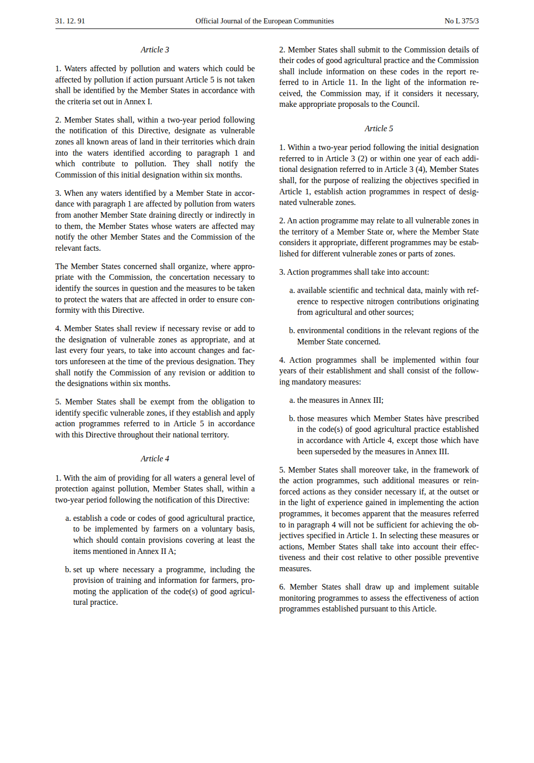31. 12. 91 Official Journal of the European Communities No L 375/3
Article 3
1. Waters affected by pollution and waters which could be affected by pollution if action pursuant Article 5 is not taken shall be identified by the Member States in accordance with the criteria set out in Annex I.
2. Member States shall, within a two-year period following the notification of this Directive, designate as vulnerable zones all known areas of land in their territories which drain into the waters identified according to paragraph 1 and which contribute to pollution. They shall notify the Commission of this initial designation within six months.
3. When any waters identified by a Member State in accordance with paragraph 1 are affected by pollution from waters from another Member State draining directly or indirectly in to them, the Member States whose waters are affected may notify the other Member States and the Commission of the relevant facts.
The Member States concerned shall organize, where appropriate with the Commission, the concertation necessary to identify the sources in question and the measures to be taken to protect the waters that are affected in order to ensure conformity with this Directive.
4. Member States shall review if necessary revise or add to the designation of vulnerable zones as appropriate, and at last every four years, to take into account changes and factors unforeseen at the time of the previous designation. They shall notify the Commission of any revision or addition to the designations within six months.
5. Member States shall be exempt from the obligation to identify specific vulnerable zones, if they establish and apply action programmes referred to in Article 5 in accordance with this Directive throughout their national territory.
Article 4
1. With the aim of providing for all waters a general level of protection against pollution, Member States shall, within a two-year period following the notification of this Directive:
establish a code or codes of good agricultural practice, to be implemented by farmers on a voluntary basis, which should contain provisions covering at least the items mentioned in Annex II A;
set up where necessary a programme, including the provision of training and information for farmers, promoting the application of the code(s) of good agricultural practice.
2. Member States shall submit to the Commission details of their codes of good agricultural practice and the Commission shall include information on these codes in the report referred to in Article 11. In the light of the information received, the Commission may, if it considers it necessary, make appropriate proposals to the Council.
Article 5
1. Within a two-year period following the initial designation referred to in Article 3 (2) or within one year of each additional designation referred to in Article 3 (4), Member States shall, for the purpose of realizing the objectives specified in Article 1, establish action programmes in respect of designated vulnerable zones.
2. An action programme may relate to all vulnerable zones in the territory of a Member State or, where the Member State considers it appropriate, different programmes may be established for different vulnerable zones or parts of zones.
3. Action programmes shall take into account:
available scientific and technical data, mainly with reference to respective nitrogen contributions originating from agricultural and other sources;
environmental conditions in the relevant regions of the Member State concerned.
4. Action programmes shall be implemented within four years of their establishment and shall consist of the following mandatory measures:
the measures in Annex III;
those measures which Member States hàve prescribed in the code(s) of good agricultural practice established in accordance with Article 4, except those which have been superseded by the measures in Annex III.
5. Member States shall moreover take, in the framework of the action programmes, such additional measures or reinforced actions as they consider necessary if, at the outset or in the light of experience gained in implementing the action programmes, it becomes apparent that the measures referred to in paragraph 4 will not be sufficient for achieving the objectives specified in Article 1. In selecting these measures or actions, Member States shall take into account their effectiveness and their cost relative to other possible preventive measures.
6. Member States shall draw up and implement suitable monitoring programmes to assess the effectiveness of action programmes established pursuant to this Article.